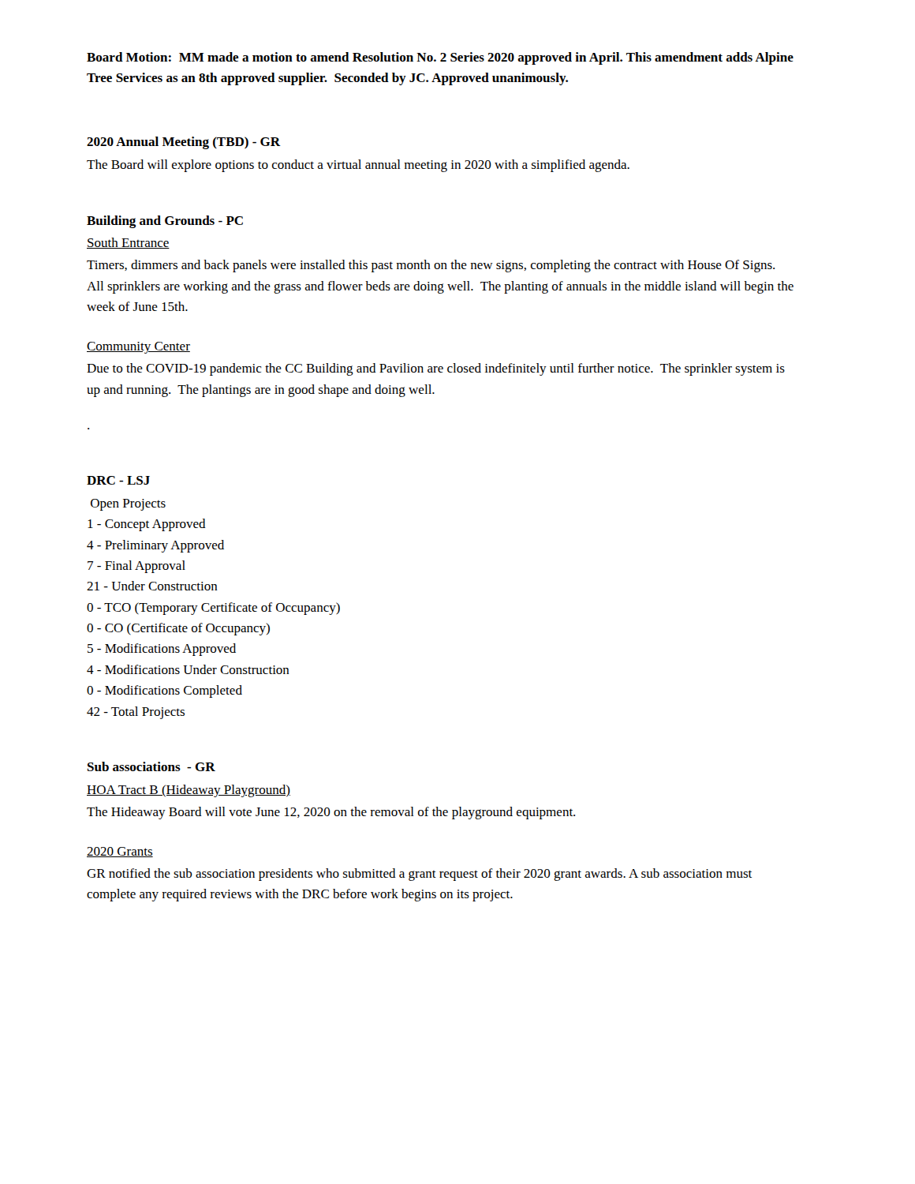Board Motion: MM made a motion to amend Resolution No. 2 Series 2020 approved in April. This amendment adds Alpine Tree Services as an 8th approved supplier. Seconded by JC. Approved unanimously.
2020 Annual Meeting (TBD) - GR
The Board will explore options to conduct a virtual annual meeting in 2020 with a simplified agenda.
Building and Grounds - PC
South Entrance
Timers, dimmers and back panels were installed this past month on the new signs, completing the contract with House Of Signs. All sprinklers are working and the grass and flower beds are doing well. The planting of annuals in the middle island will begin the week of June 15th.
Community Center
Due to the COVID-19 pandemic the CC Building and Pavilion are closed indefinitely until further notice. The sprinkler system is up and running. The plantings are in good shape and doing well.
.
DRC - LSJ
Open Projects
1 - Concept Approved
4 - Preliminary Approved
7 - Final Approval
21 - Under Construction
0 - TCO (Temporary Certificate of Occupancy)
0 - CO (Certificate of Occupancy)
5 - Modifications Approved
4 - Modifications Under Construction
0 - Modifications Completed
42 - Total Projects
Sub associations - GR
HOA Tract B (Hideaway Playground)
The Hideaway Board will vote June 12, 2020 on the removal of the playground equipment.
2020 Grants
GR notified the sub association presidents who submitted a grant request of their 2020 grant awards. A sub association must complete any required reviews with the DRC before work begins on its project.